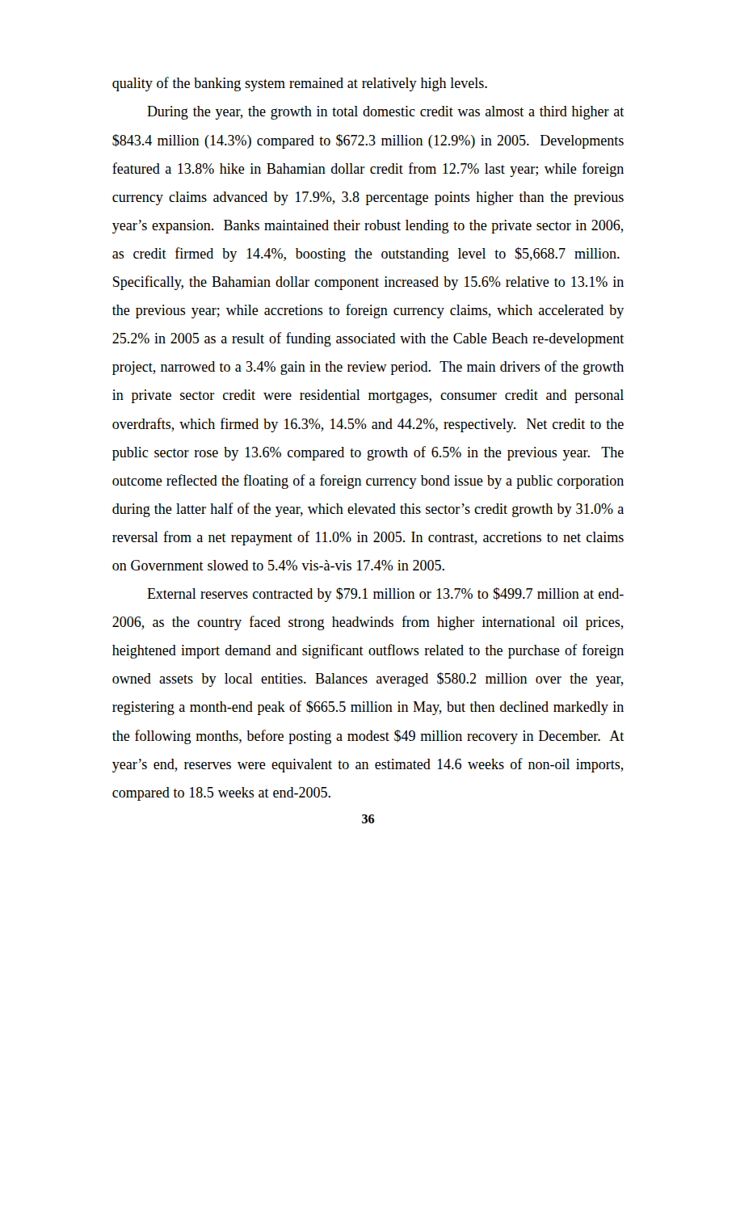quality of the banking system remained at relatively high levels.
During the year, the growth in total domestic credit was almost a third higher at $843.4 million (14.3%) compared to $672.3 million (12.9%) in 2005. Developments featured a 13.8% hike in Bahamian dollar credit from 12.7% last year; while foreign currency claims advanced by 17.9%, 3.8 percentage points higher than the previous year’s expansion. Banks maintained their robust lending to the private sector in 2006, as credit firmed by 14.4%, boosting the outstanding level to $5,668.7 million. Specifically, the Bahamian dollar component increased by 15.6% relative to 13.1% in the previous year; while accretions to foreign currency claims, which accelerated by 25.2% in 2005 as a result of funding associated with the Cable Beach re-development project, narrowed to a 3.4% gain in the review period. The main drivers of the growth in private sector credit were residential mortgages, consumer credit and personal overdrafts, which firmed by 16.3%, 14.5% and 44.2%, respectively. Net credit to the public sector rose by 13.6% compared to growth of 6.5% in the previous year. The outcome reflected the floating of a foreign currency bond issue by a public corporation during the latter half of the year, which elevated this sector’s credit growth by 31.0% a reversal from a net repayment of 11.0% in 2005. In contrast, accretions to net claims on Government slowed to 5.4% vis-à-vis 17.4% in 2005.
External reserves contracted by $79.1 million or 13.7% to $499.7 million at end-2006, as the country faced strong headwinds from higher international oil prices, heightened import demand and significant outflows related to the purchase of foreign owned assets by local entities. Balances averaged $580.2 million over the year, registering a month-end peak of $665.5 million in May, but then declined markedly in the following months, before posting a modest $49 million recovery in December. At year’s end, reserves were equivalent to an estimated 14.6 weeks of non-oil imports, compared to 18.5 weeks at end-2005.
36